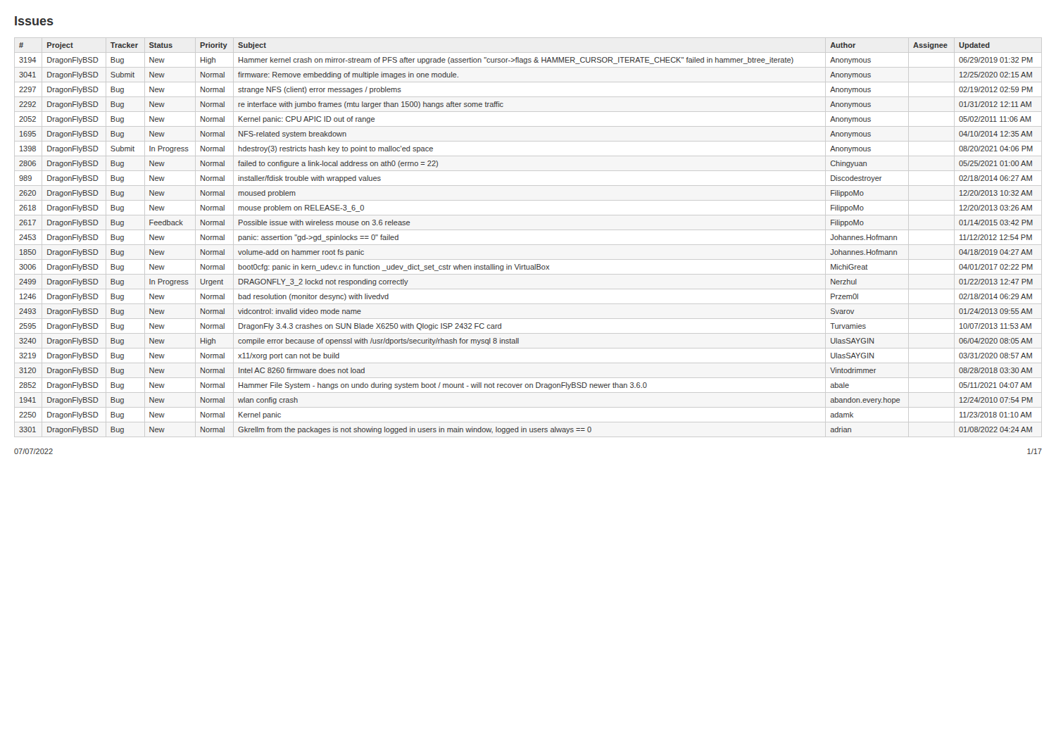Issues
| # | Project | Tracker | Status | Priority | Subject | Author | Assignee | Updated |
| --- | --- | --- | --- | --- | --- | --- | --- | --- |
| 3194 | DragonFlyBSD | Bug | New | High | Hammer kernel crash on mirror-stream of PFS after upgrade (assertion "cursor->flags & HAMMER_CURSOR_ITERATE_CHECK" failed in hammer_btree_iterate) | Anonymous | | 06/29/2019 01:32 PM |
| 3041 | DragonFlyBSD | Submit | New | Normal | firmware: Remove embedding of multiple images in one module. | Anonymous | | 12/25/2020 02:15 AM |
| 2297 | DragonFlyBSD | Bug | New | Normal | strange NFS (client) error messages / problems | Anonymous | | 02/19/2012 02:59 PM |
| 2292 | DragonFlyBSD | Bug | New | Normal | re interface with jumbo frames (mtu larger than 1500) hangs after some traffic | Anonymous | | 01/31/2012 12:11 AM |
| 2052 | DragonFlyBSD | Bug | New | Normal | Kernel panic: CPU APIC ID out of range | Anonymous | | 05/02/2011 11:06 AM |
| 1695 | DragonFlyBSD | Bug | New | Normal | NFS-related system breakdown | Anonymous | | 04/10/2014 12:35 AM |
| 1398 | DragonFlyBSD | Submit | In Progress | Normal | hdestroy(3) restricts hash key to point to malloc'ed space | Anonymous | | 08/20/2021 04:06 PM |
| 2806 | DragonFlyBSD | Bug | New | Normal | failed to configure a link-local address on ath0 (errno = 22) | Chingyuan | | 05/25/2021 01:00 AM |
| 989 | DragonFlyBSD | Bug | New | Normal | installer/fdisk trouble with wrapped values | Discodestroyer | | 02/18/2014 06:27 AM |
| 2620 | DragonFlyBSD | Bug | New | Normal | moused problem | FilippoMo | | 12/20/2013 10:32 AM |
| 2618 | DragonFlyBSD | Bug | New | Normal | mouse problem on RELEASE-3_6_0 | FilippoMo | | 12/20/2013 03:26 AM |
| 2617 | DragonFlyBSD | Bug | Feedback | Normal | Possible issue with wireless mouse on 3.6 release | FilippoMo | | 01/14/2015 03:42 PM |
| 2453 | DragonFlyBSD | Bug | New | Normal | panic: assertion "gd->gd_spinlocks == 0" failed | Johannes.Hofmann | | 11/12/2012 12:54 PM |
| 1850 | DragonFlyBSD | Bug | New | Normal | volume-add on hammer root fs panic | Johannes.Hofmann | | 04/18/2019 04:27 AM |
| 3006 | DragonFlyBSD | Bug | New | Normal | boot0cfg: panic in kern_udev.c in function _udev_dict_set_cstr when installing in VirtualBox | MichiGreat | | 04/01/2017 02:22 PM |
| 2499 | DragonFlyBSD | Bug | In Progress | Urgent | DRAGONFLY_3_2 lockd not responding correctly | Nerzhul | | 01/22/2013 12:47 PM |
| 1246 | DragonFlyBSD | Bug | New | Normal | bad resolution (monitor desync) with livedvd | Przem0l | | 02/18/2014 06:29 AM |
| 2493 | DragonFlyBSD | Bug | New | Normal | vidcontrol: invalid video mode name | Svarov | | 01/24/2013 09:55 AM |
| 2595 | DragonFlyBSD | Bug | New | Normal | DragonFly 3.4.3 crashes on SUN Blade X6250 with Qlogic ISP 2432 FC card | Turvamies | | 10/07/2013 11:53 AM |
| 3240 | DragonFlyBSD | Bug | New | High | compile error because of openssl with /usr/dports/security/rhash for mysql 8 install | UlasSAYGIN | | 06/04/2020 08:05 AM |
| 3219 | DragonFlyBSD | Bug | New | Normal | x11/xorg port can not be build | UlasSAYGIN | | 03/31/2020 08:57 AM |
| 3120 | DragonFlyBSD | Bug | New | Normal | Intel AC 8260 firmware does not load | Vintodrimmer | | 08/28/2018 03:30 AM |
| 2852 | DragonFlyBSD | Bug | New | Normal | Hammer File System - hangs on undo during system boot / mount - will not recover on DragonFlyBSD newer than 3.6.0 | abale | | 05/11/2021 04:07 AM |
| 1941 | DragonFlyBSD | Bug | New | Normal | wlan config crash | abandon.every.hope | | 12/24/2010 07:54 PM |
| 2250 | DragonFlyBSD | Bug | New | Normal | Kernel panic | adamk | | 11/23/2018 01:10 AM |
| 3301 | DragonFlyBSD | Bug | New | Normal | Gkrellm from the packages is not showing logged in users in main window, logged in users always == 0 | adrian | | 01/08/2022 04:24 AM |
07/07/2022 1/17